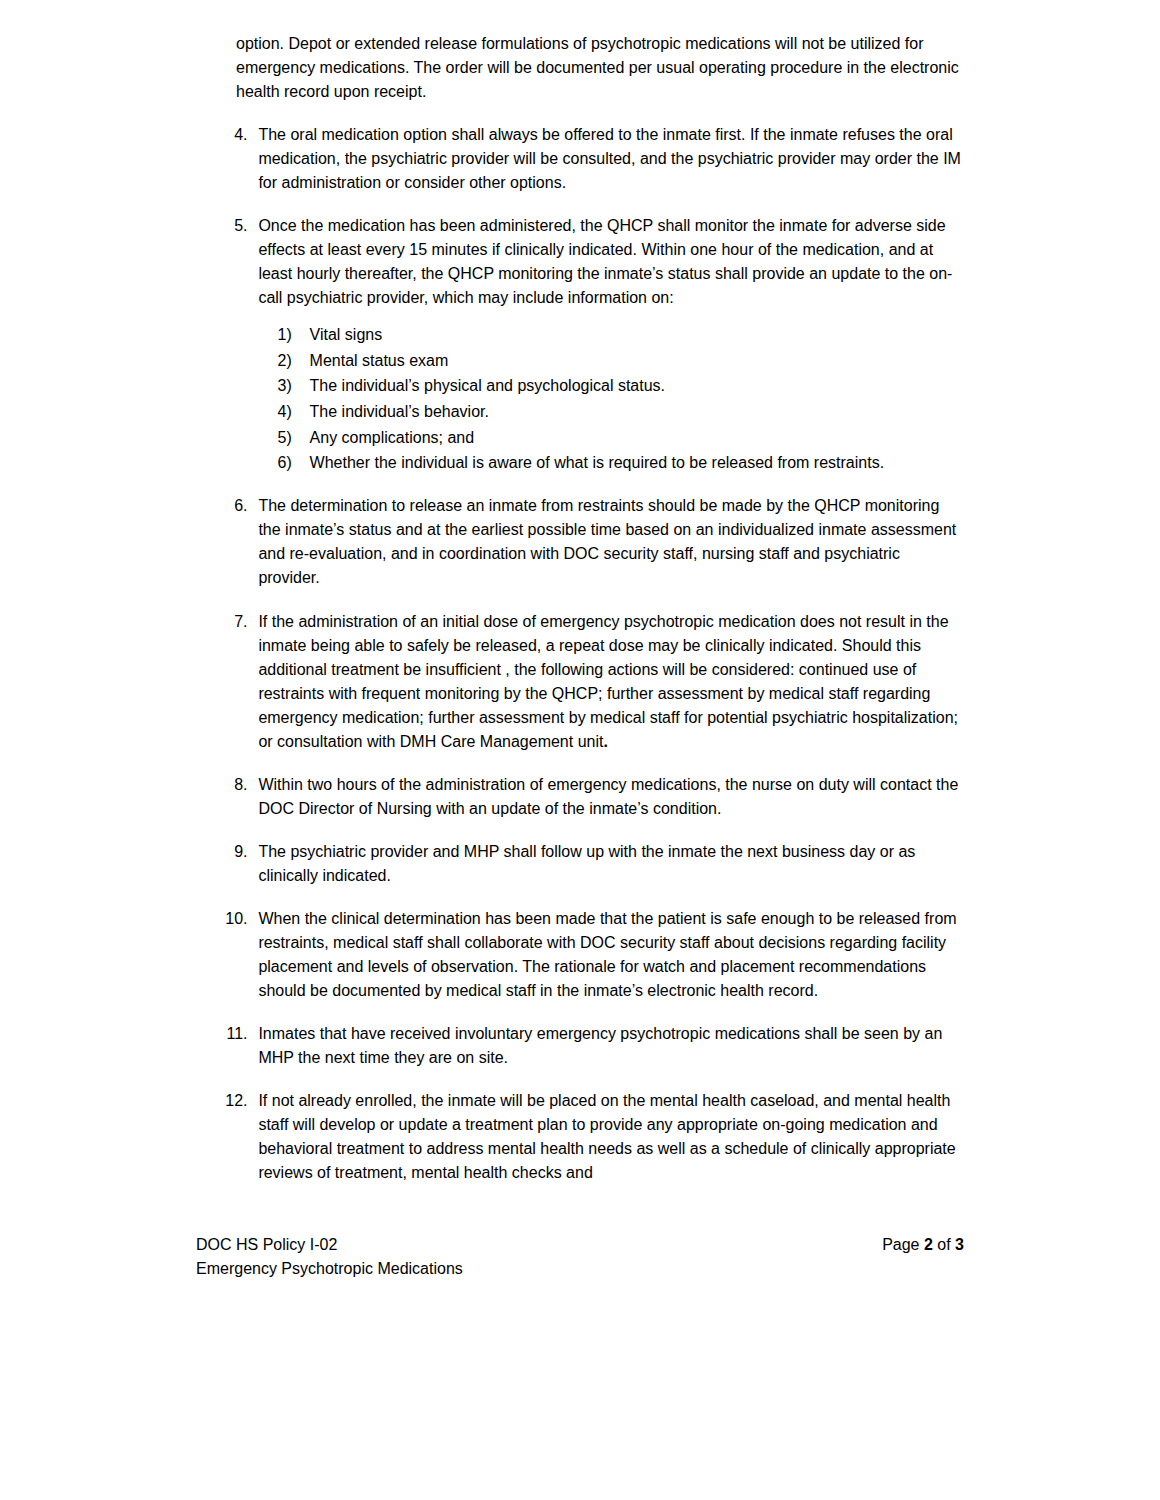option. Depot or extended release formulations of psychotropic medications will not be utilized for emergency medications. The order will be documented per usual operating procedure in the electronic health record upon receipt.
The oral medication option shall always be offered to the inmate first. If the inmate refuses the oral medication, the psychiatric provider will be consulted, and the psychiatric provider may order the IM for administration or consider other options.
Once the medication has been administered, the QHCP shall monitor the inmate for adverse side effects at least every 15 minutes if clinically indicated. Within one hour of the medication, and at least hourly thereafter, the QHCP monitoring the inmate’s status shall provide an update to the on-call psychiatric provider, which may include information on:
Vital signs
Mental status exam
The individual’s physical and psychological status.
The individual’s behavior.
Any complications; and
Whether the individual is aware of what is required to be released from restraints.
The determination to release an inmate from restraints should be made by the QHCP monitoring the inmate’s status and at the earliest possible time based on an individualized inmate assessment and re-evaluation, and in coordination with DOC security staff, nursing staff and psychiatric provider.
If the administration of an initial dose of emergency psychotropic medication does not result in the inmate being able to safely be released, a repeat dose may be clinically indicated. Should this additional treatment be insufficient , the following actions will be considered: continued use of restraints with frequent monitoring by the QHCP; further assessment by medical staff regarding emergency medication; further assessment by medical staff for potential psychiatric hospitalization; or consultation with DMH Care Management unit.
Within two hours of the administration of emergency medications, the nurse on duty will contact the DOC Director of Nursing with an update of the inmate’s condition.
The psychiatric provider and MHP shall follow up with the inmate the next business day or as clinically indicated.
When the clinical determination has been made that the patient is safe enough to be released from restraints, medical staff shall collaborate with DOC security staff about decisions regarding facility placement and levels of observation. The rationale for watch and placement recommendations should be documented by medical staff in the inmate’s electronic health record.
Inmates that have received involuntary emergency psychotropic medications shall be seen by an MHP the next time they are on site.
If not already enrolled, the inmate will be placed on the mental health caseload, and mental health staff will develop or update a treatment plan to provide any appropriate on-going medication and behavioral treatment to address mental health needs as well as a schedule of clinically appropriate reviews of treatment, mental health checks and
DOC HS Policy I-02
Emergency Psychotropic Medications
Page 2 of 3